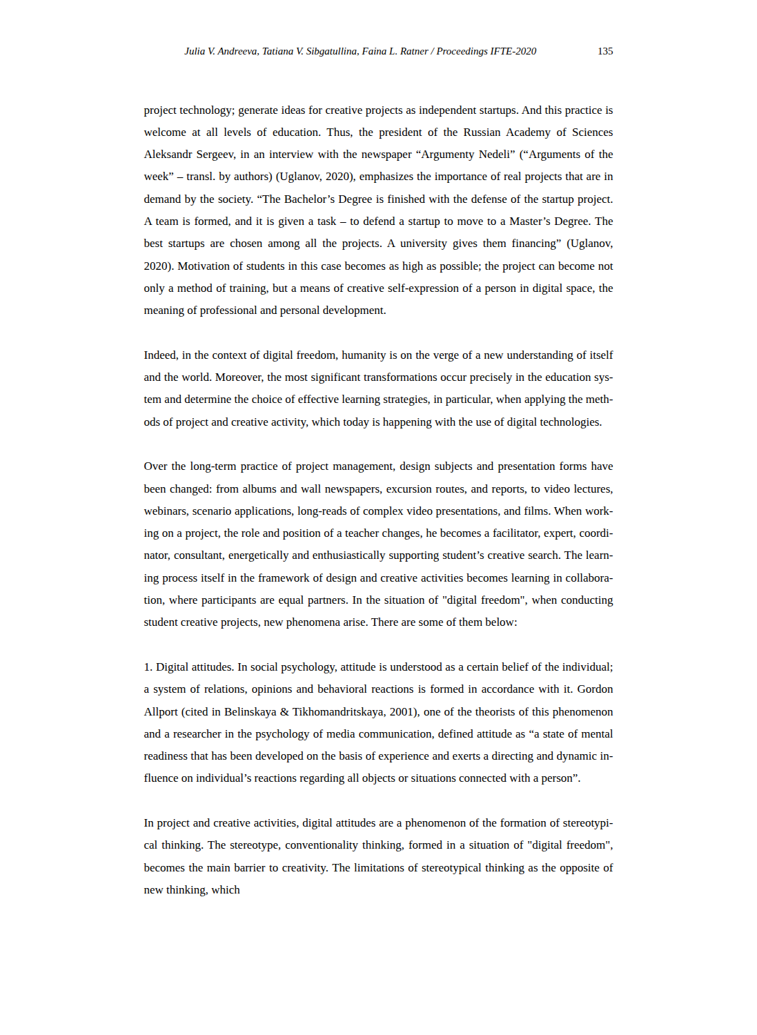Julia V. Andreeva, Tatiana V. Sibgatullina, Faina L. Ratner / Proceedings IFTE-2020 135
project technology; generate ideas for creative projects as independent startups. And this practice is welcome at all levels of education. Thus, the president of the Russian Academy of Sciences Aleksandr Sergeev, in an interview with the newspaper “Argumenty Nedeli” (“Arguments of the week” – transl. by authors) (Uglanov, 2020), emphasizes the importance of real projects that are in demand by the society. “The Bachelor’s Degree is finished with the defense of the startup project. A team is formed, and it is given a task – to defend a startup to move to a Master’s Degree. The best startups are chosen among all the projects. A university gives them financing” (Uglanov, 2020). Motivation of students in this case becomes as high as possible; the project can become not only a method of training, but a means of creative self-expression of a person in digital space, the meaning of professional and personal development.
Indeed, in the context of digital freedom, humanity is on the verge of a new understanding of itself and the world. Moreover, the most significant transformations occur precisely in the education system and determine the choice of effective learning strategies, in particular, when applying the methods of project and creative activity, which today is happening with the use of digital technologies.
Over the long-term practice of project management, design subjects and presentation forms have been changed: from albums and wall newspapers, excursion routes, and reports, to video lectures, webinars, scenario applications, long-reads of complex video presentations, and films. When working on a project, the role and position of a teacher changes, he becomes a facilitator, expert, coordinator, consultant, energetically and enthusiastically supporting student’s creative search. The learning process itself in the framework of design and creative activities becomes learning in collaboration, where participants are equal partners. In the situation of "digital freedom", when conducting student creative projects, new phenomena arise. There are some of them below:
1. Digital attitudes. In social psychology, attitude is understood as a certain belief of the individual; a system of relations, opinions and behavioral reactions is formed in accordance with it. Gordon Allport (cited in Belinskaya & Tikhomandritskaya, 2001), one of the theorists of this phenomenon and a researcher in the psychology of media communication, defined attitude as “a state of mental readiness that has been developed on the basis of experience and exerts a directing and dynamic influence on individual’s reactions regarding all objects or situations connected with a person”.
In project and creative activities, digital attitudes are a phenomenon of the formation of stereotypical thinking. The stereotype, conventionality thinking, formed in a situation of "digital freedom", becomes the main barrier to creativity. The limitations of stereotypical thinking as the opposite of new thinking, which